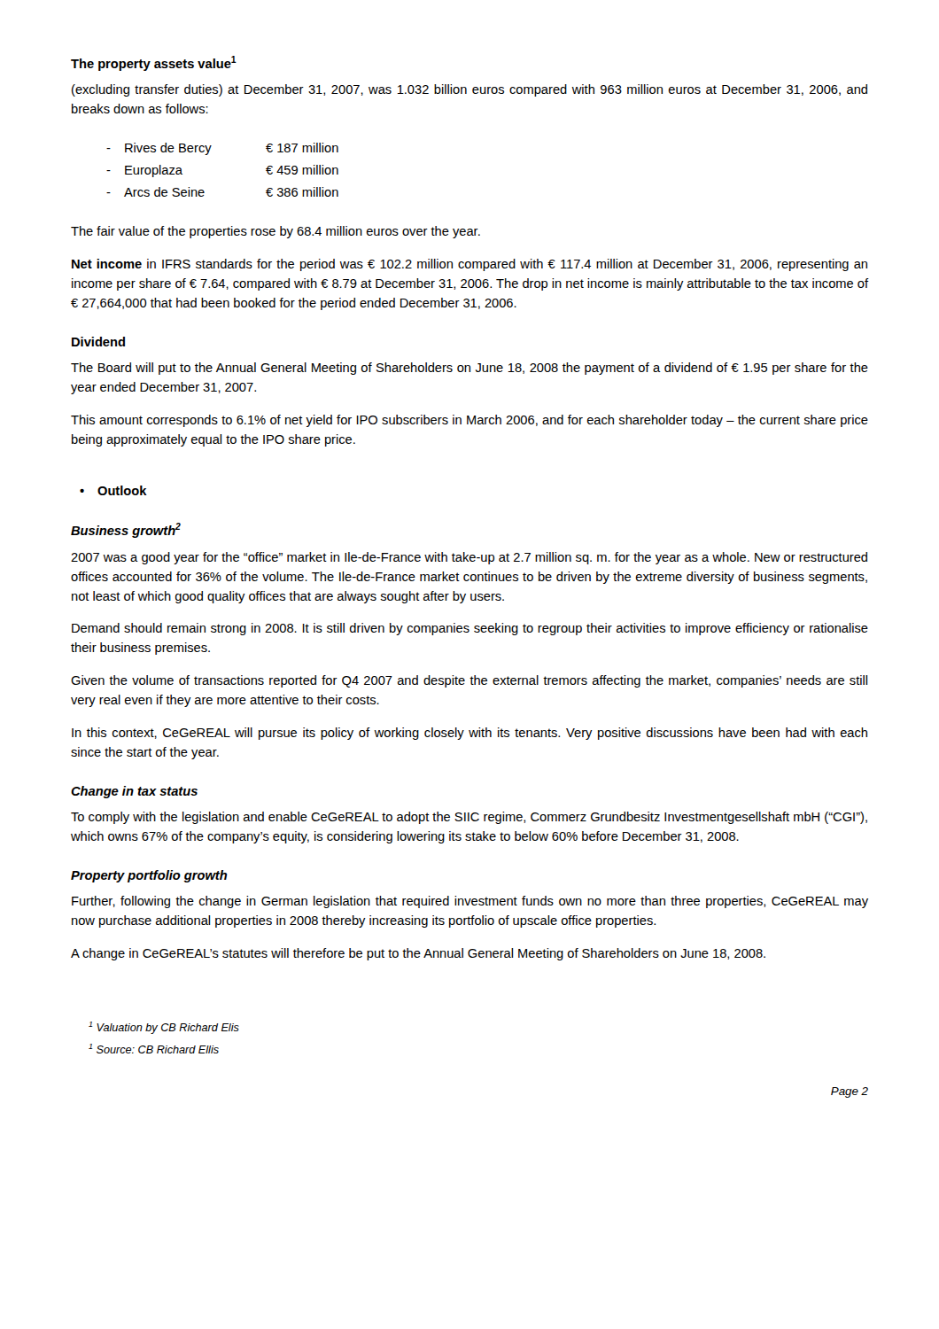The property assets value1
(excluding transfer duties) at December 31, 2007, was 1.032 billion euros compared with 963 million euros at December 31, 2006, and breaks down as follows:
-Rives de Bercy€ 187 million
-Europlaza€ 459 million
-Arcs de Seine€ 386 million
The fair value of the properties rose by 68.4 million euros over the year.
Net income in IFRS standards for the period was € 102.2 million compared with € 117.4 million at December 31, 2006, representing an income per share of € 7.64, compared with € 8.79 at December 31, 2006. The drop in net income is mainly attributable to the tax income of € 27,664,000 that had been booked for the period ended December 31, 2006.
Dividend
The Board will put to the Annual General Meeting of Shareholders on June 18, 2008 the payment of a dividend of € 1.95 per share for the year ended December 31, 2007.
This amount corresponds to 6.1% of net yield for IPO subscribers in March 2006, and for each shareholder today – the current share price being approximately equal to the IPO share price.
Outlook
Business growth2
2007 was a good year for the “office” market in Ile-de-France with take-up at 2.7 million sq. m. for the year as a whole. New or restructured offices accounted for 36% of the volume. The Ile-de-France market continues to be driven by the extreme diversity of business segments, not least of which good quality offices that are always sought after by users.
Demand should remain strong in 2008. It is still driven by companies seeking to regroup their activities to improve efficiency or rationalise their business premises.
Given the volume of transactions reported for Q4 2007 and despite the external tremors affecting the market, companies’ needs are still very real even if they are more attentive to their costs.
In this context, CeGeREAL will pursue its policy of working closely with its tenants. Very positive discussions have been had with each since the start of the year.
Change in tax status
To comply with the legislation and enable CeGeREAL to adopt the SIIC regime, Commerz Grundbesitz Investmentgesellshaft mbH (“CGI”), which owns 67% of the company’s equity, is considering lowering its stake to below 60% before December 31, 2008.
Property portfolio growth
Further, following the change in German legislation that required investment funds own no more than three properties, CeGeREAL may now purchase additional properties in 2008 thereby increasing its portfolio of upscale office properties.
A change in CeGeREAL’s statutes will therefore be put to the Annual General Meeting of Shareholders on June 18, 2008.
1 Valuation by CB Richard Elis
1 Source: CB Richard Ellis
Page 2